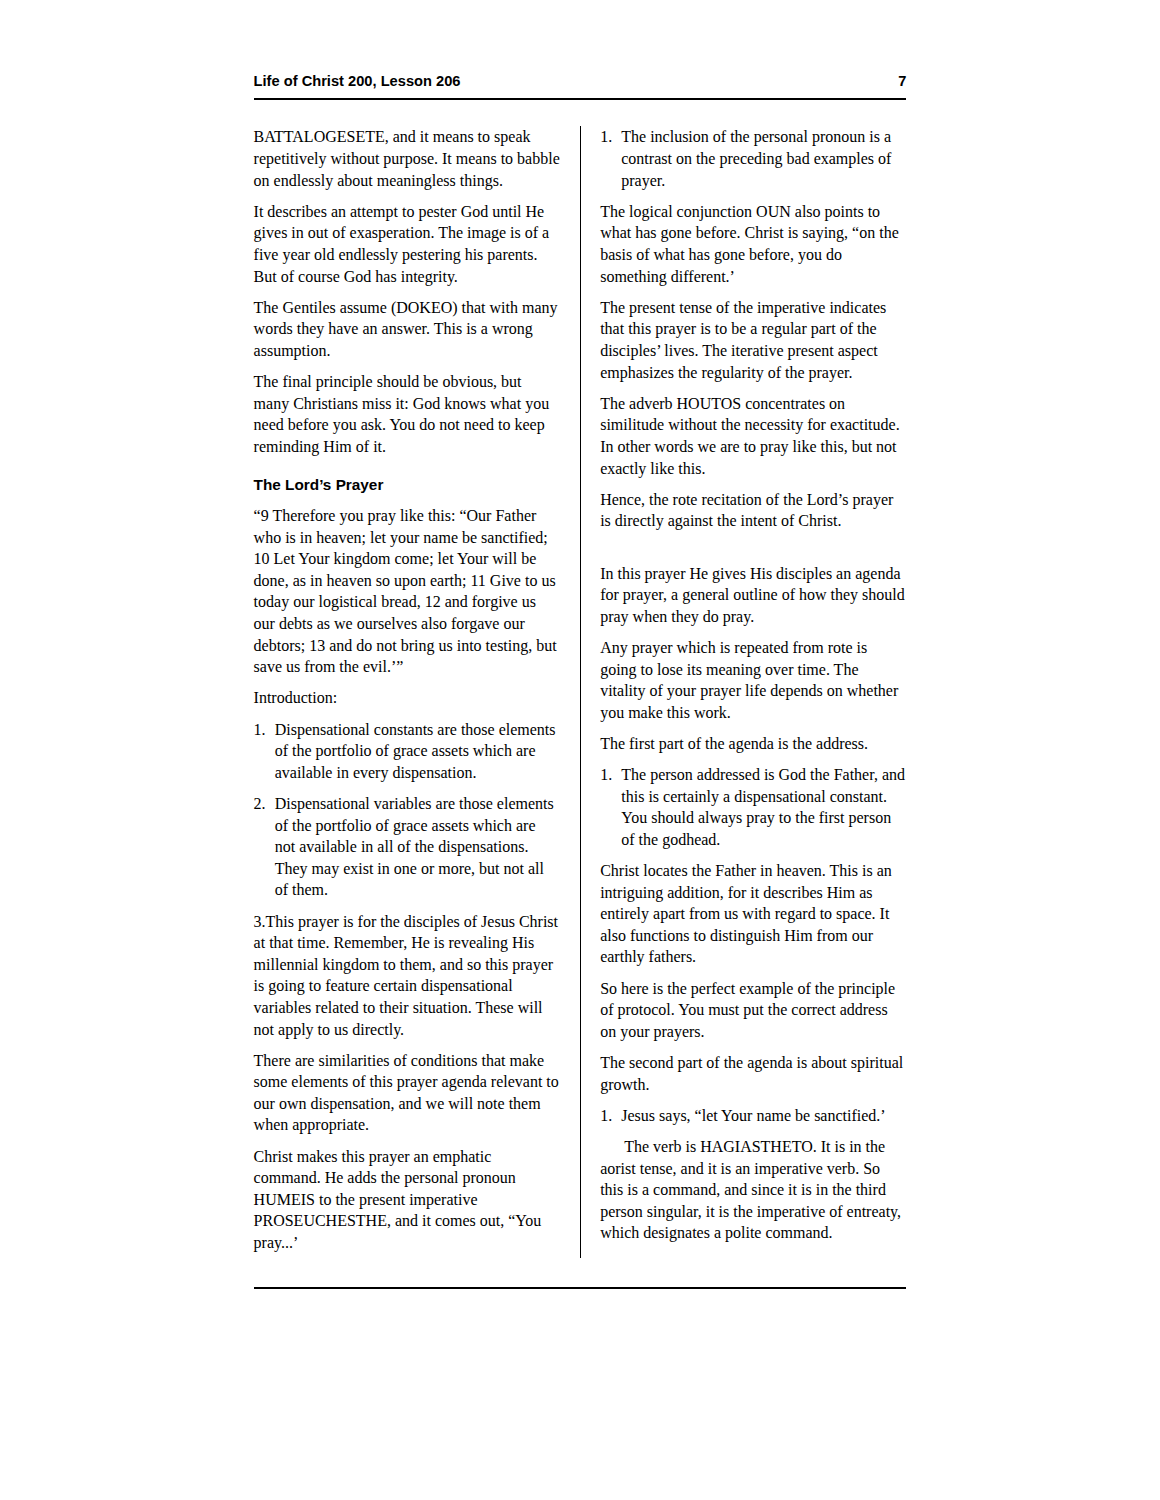Life of Christ 200, Lesson 206 7
BATTALOGESETE, and it means to speak repetitively without purpose. It means to babble on endlessly about meaningless things.
It describes an attempt to pester God until He gives in out of exasperation. The image is of a five year old endlessly pestering his parents. But of course God has integrity.
The Gentiles assume (DOKEO) that with many words they have an answer. This is a wrong assumption.
The final principle should be obvious, but many Christians miss it: God knows what you need before you ask. You do not need to keep reminding Him of it.
The Lord’s Prayer
“9 Therefore you pray like this: “Our Father who is in heaven; let your name be sanctified; 10 Let Your kingdom come; let Your will be done, as in heaven so upon earth; 11 Give to us today our logistical bread, 12 and forgive us our debts as we ourselves also forgave our debtors; 13 and do not bring us into testing, but save us from the evil.’”
Introduction:
1. Dispensational constants are those elements of the portfolio of grace assets which are available in every dispensation.
2. Dispensational variables are those elements of the portfolio of grace assets which are not available in all of the dispensations. They may exist in one or more, but not all of them.
3.This prayer is for the disciples of Jesus Christ at that time. Remember, He is revealing His millennial kingdom to them, and so this prayer is going to feature certain dispensational variables related to their situation. These will not apply to us directly.
There are similarities of conditions that make some elements of this prayer agenda relevant to our own dispensation, and we will note them when appropriate.
Christ makes this prayer an emphatic command. He adds the personal pronoun HUMEIS to the present imperative PROSEUCHESTHE, and it comes out, “You pray...’
1. The inclusion of the personal pronoun is a contrast on the preceding bad examples of prayer.
The logical conjunction OUN also points to what has gone before. Christ is saying, “on the basis of what has gone before, you do something different.’
The present tense of the imperative indicates that this prayer is to be a regular part of the disciples’ lives. The iterative present aspect emphasizes the regularity of the prayer.
The adverb HOUTOS concentrates on similitude without the necessity for exactitude. In other words we are to pray like this, but not exactly like this.
Hence, the rote recitation of the Lord’s prayer is directly against the intent of Christ.
In this prayer He gives His disciples an agenda for prayer, a general outline of how they should pray when they do pray.
Any prayer which is repeated from rote is going to lose its meaning over time. The vitality of your prayer life depends on whether you make this work.
The first part of the agenda is the address.
1. The person addressed is God the Father, and this is certainly a dispensational constant. You should always pray to the first person of the godhead.
Christ locates the Father in heaven. This is an intriguing addition, for it describes Him as entirely apart from us with regard to space. It also functions to distinguish Him from our earthly fathers.
So here is the perfect example of the principle of protocol. You must put the correct address on your prayers.
The second part of the agenda is about spiritual growth.
1. Jesus says, “let Your name be sanctified.’
The verb is HAGIASTHETO. It is in the aorist tense, and it is an imperative verb. So this is a command, and since it is in the third person singular, it is the imperative of entreaty, which designates a polite command.